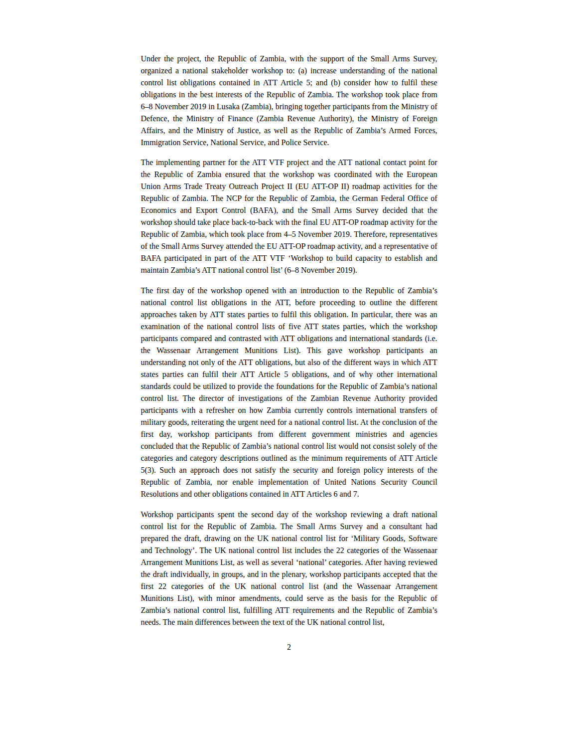Under the project, the Republic of Zambia, with the support of the Small Arms Survey, organized a national stakeholder workshop to: (a) increase understanding of the national control list obligations contained in ATT Article 5; and (b) consider how to fulfil these obligations in the best interests of the Republic of Zambia. The workshop took place from 6–8 November 2019 in Lusaka (Zambia), bringing together participants from the Ministry of Defence, the Ministry of Finance (Zambia Revenue Authority), the Ministry of Foreign Affairs, and the Ministry of Justice, as well as the Republic of Zambia’s Armed Forces, Immigration Service, National Service, and Police Service.
The implementing partner for the ATT VTF project and the ATT national contact point for the Republic of Zambia ensured that the workshop was coordinated with the European Union Arms Trade Treaty Outreach Project II (EU ATT-OP II) roadmap activities for the Republic of Zambia. The NCP for the Republic of Zambia, the German Federal Office of Economics and Export Control (BAFA), and the Small Arms Survey decided that the workshop should take place back-to-back with the final EU ATT-OP roadmap activity for the Republic of Zambia, which took place from 4–5 November 2019. Therefore, representatives of the Small Arms Survey attended the EU ATT-OP roadmap activity, and a representative of BAFA participated in part of the ATT VTF ‘Workshop to build capacity to establish and maintain Zambia’s ATT national control list’ (6–8 November 2019).
The first day of the workshop opened with an introduction to the Republic of Zambia’s national control list obligations in the ATT, before proceeding to outline the different approaches taken by ATT states parties to fulfil this obligation. In particular, there was an examination of the national control lists of five ATT states parties, which the workshop participants compared and contrasted with ATT obligations and international standards (i.e. the Wassenaar Arrangement Munitions List). This gave workshop participants an understanding not only of the ATT obligations, but also of the different ways in which ATT states parties can fulfil their ATT Article 5 obligations, and of why other international standards could be utilized to provide the foundations for the Republic of Zambia’s national control list. The director of investigations of the Zambian Revenue Authority provided participants with a refresher on how Zambia currently controls international transfers of military goods, reiterating the urgent need for a national control list. At the conclusion of the first day, workshop participants from different government ministries and agencies concluded that the Republic of Zambia’s national control list would not consist solely of the categories and category descriptions outlined as the minimum requirements of ATT Article 5(3). Such an approach does not satisfy the security and foreign policy interests of the Republic of Zambia, nor enable implementation of United Nations Security Council Resolutions and other obligations contained in ATT Articles 6 and 7.
Workshop participants spent the second day of the workshop reviewing a draft national control list for the Republic of Zambia. The Small Arms Survey and a consultant had prepared the draft, drawing on the UK national control list for ‘Military Goods, Software and Technology’. The UK national control list includes the 22 categories of the Wassenaar Arrangement Munitions List, as well as several ‘national’ categories. After having reviewed the draft individually, in groups, and in the plenary, workshop participants accepted that the first 22 categories of the UK national control list (and the Wassenaar Arrangement Munitions List), with minor amendments, could serve as the basis for the Republic of Zambia’s national control list, fulfilling ATT requirements and the Republic of Zambia’s needs. The main differences between the text of the UK national control list,
2